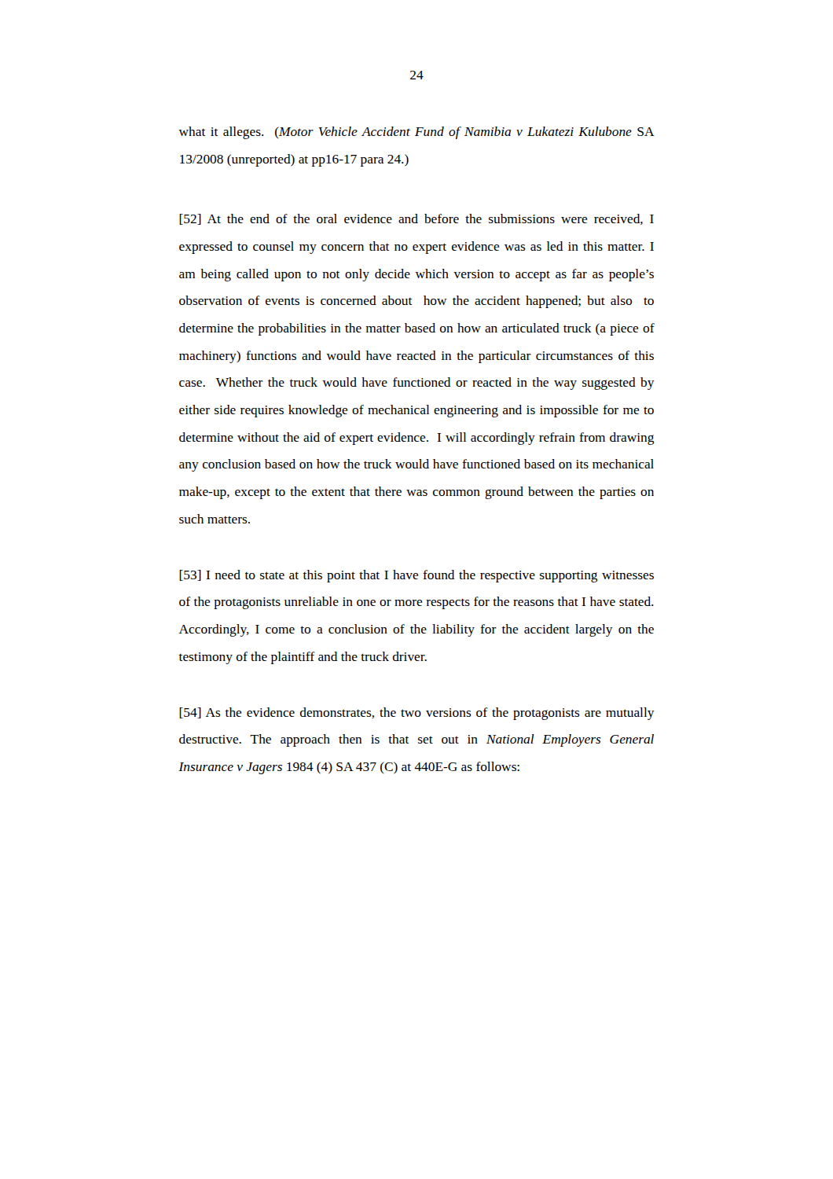24
what it alleges. (Motor Vehicle Accident Fund of Namibia v Lukatezi Kulubone SA 13/2008 (unreported) at pp16-17 para 24.)
[52] At the end of the oral evidence and before the submissions were received, I expressed to counsel my concern that no expert evidence was as led in this matter. I am being called upon to not only decide which version to accept as far as people’s observation of events is concerned about how the accident happened; but also to determine the probabilities in the matter based on how an articulated truck (a piece of machinery) functions and would have reacted in the particular circumstances of this case. Whether the truck would have functioned or reacted in the way suggested by either side requires knowledge of mechanical engineering and is impossible for me to determine without the aid of expert evidence. I will accordingly refrain from drawing any conclusion based on how the truck would have functioned based on its mechanical make-up, except to the extent that there was common ground between the parties on such matters.
[53] I need to state at this point that I have found the respective supporting witnesses of the protagonists unreliable in one or more respects for the reasons that I have stated. Accordingly, I come to a conclusion of the liability for the accident largely on the testimony of the plaintiff and the truck driver.
[54] As the evidence demonstrates, the two versions of the protagonists are mutually destructive. The approach then is that set out in National Employers General Insurance v Jagers 1984 (4) SA 437 (C) at 440E-G as follows: